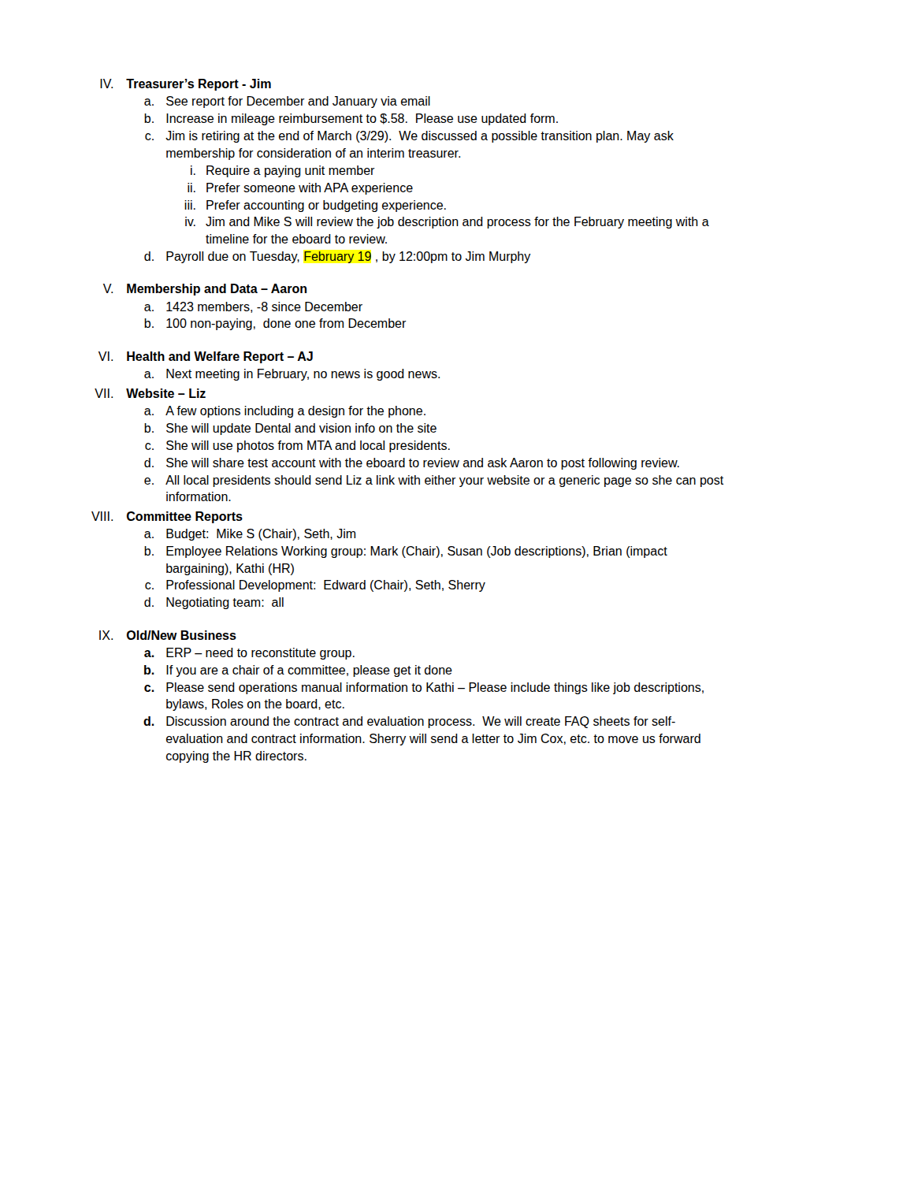Treasurer’s Report - Jim
See report for December and January via email
Increase in mileage reimbursement to $.58. Please use updated form.
Jim is retiring at the end of March (3/29). We discussed a possible transition plan. May ask membership for consideration of an interim treasurer.
Require a paying unit member
Prefer someone with APA experience
Prefer accounting or budgeting experience.
Jim and Mike S will review the job description and process for the February meeting with a timeline for the eboard to review.
Payroll due on Tuesday, February 19 , by 12:00pm to Jim Murphy
Membership and Data – Aaron
1423 members, -8 since December
100 non-paying, done one from December
Health and Welfare Report – AJ
Next meeting in February, no news is good news.
Website – Liz
A few options including a design for the phone.
She will update Dental and vision info on the site
She will use photos from MTA and local presidents.
She will share test account with the eboard to review and ask Aaron to post following review.
All local presidents should send Liz a link with either your website or a generic page so she can post information.
Committee Reports
Budget: Mike S (Chair), Seth, Jim
Employee Relations Working group: Mark (Chair), Susan (Job descriptions), Brian (impact bargaining), Kathi (HR)
Professional Development: Edward (Chair), Seth, Sherry
Negotiating team: all
Old/New Business
ERP – need to reconstitute group.
If you are a chair of a committee, please get it done
Please send operations manual information to Kathi – Please include things like job descriptions, bylaws, Roles on the board, etc.
Discussion around the contract and evaluation process. We will create FAQ sheets for self-evaluation and contract information. Sherry will send a letter to Jim Cox, etc. to move us forward copying the HR directors.